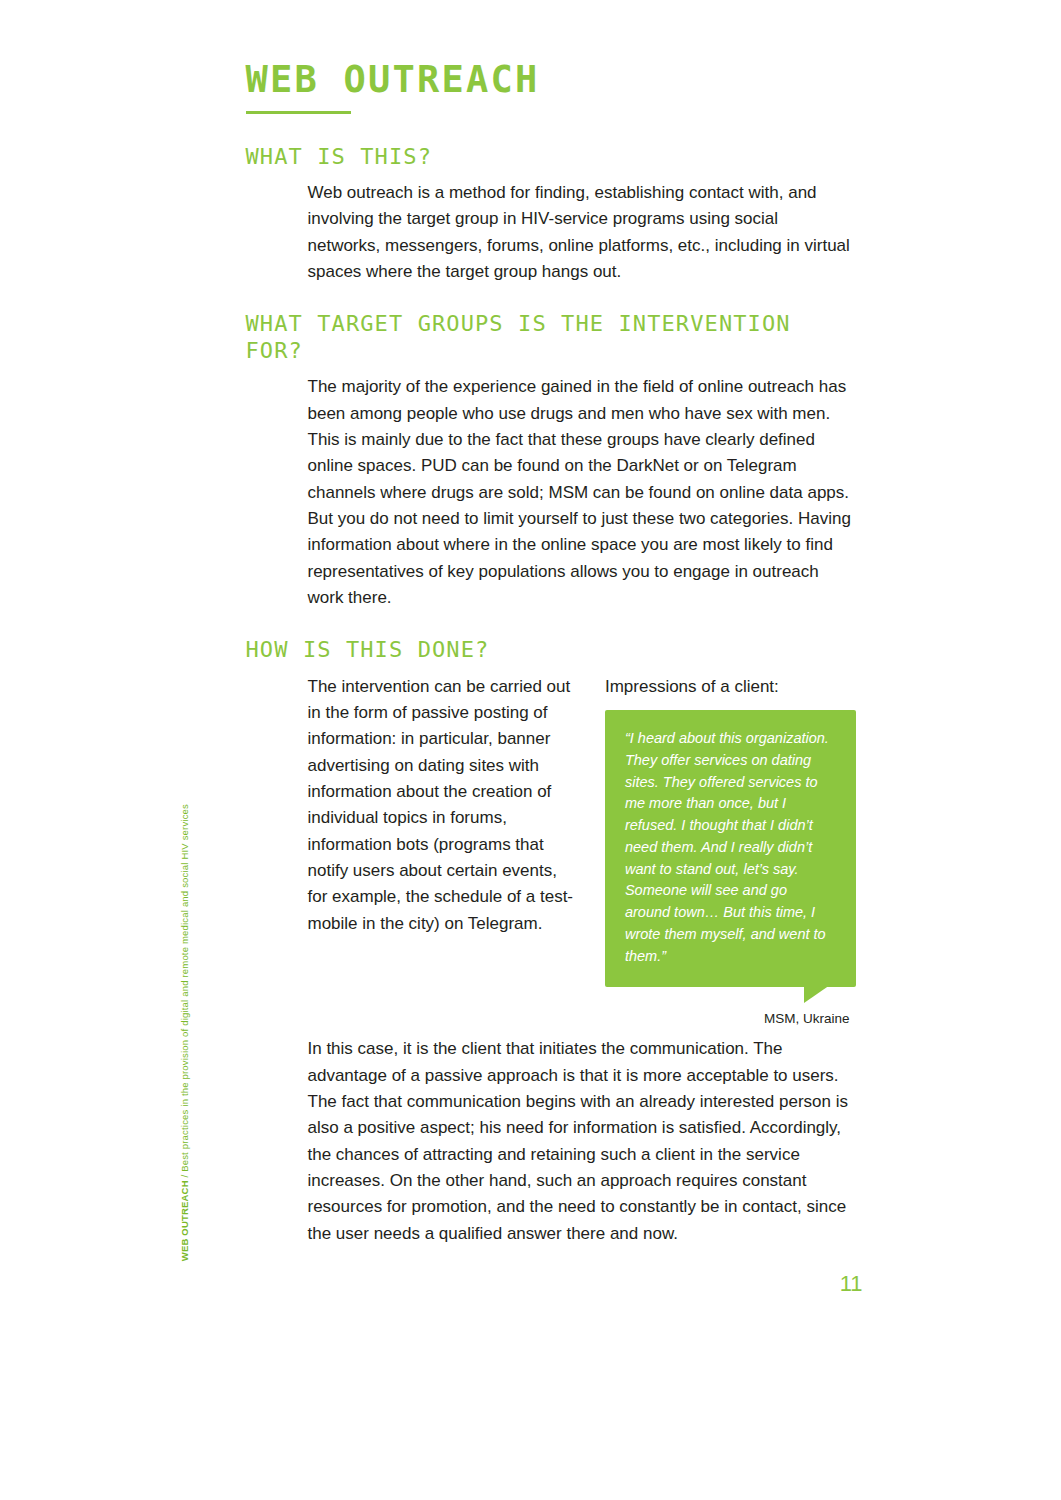WEB OUTREACH / Best practices in the provision of digital and remote medical and social HIV services
WEB OUTREACH
WHAT IS THIS?
Web outreach is a method for finding, establishing contact with, and involving the target group in HIV-service programs using social networks, messengers, forums, online platforms, etc., including in virtual spaces where the target group hangs out.
WHAT TARGET GROUPS IS THE INTERVENTION FOR?
The majority of the experience gained in the field of online outreach has been among people who use drugs and men who have sex with men. This is mainly due to the fact that these groups have clearly defined online spaces. PUD can be found on the DarkNet or on Telegram channels where drugs are sold; MSM can be found on online data apps. But you do not need to limit yourself to just these two categories. Having information about where in the online space you are most likely to find representatives of key populations allows you to engage in outreach work there.
HOW IS THIS DONE?
The intervention can be carried out in the form of passive posting of information: in particular, banner advertising on dating sites with information about the creation of individual topics in forums, information bots (programs that notify users about certain events, for example, the schedule of a test-mobile in the city) on Telegram.
Impressions of a client:
“I heard about this organization. They offer services on dating sites. They offered services to me more than once, but I refused. I thought that I didn’t need them. And I really didn’t want to stand out, let’s say. Someone will see and go around town… But this time, I wrote them myself, and went to them.”
MSM, Ukraine
In this case, it is the client that initiates the communication. The advantage of a passive approach is that it is more acceptable to users. The fact that communication begins with an already interested person is also a positive aspect; his need for information is satisfied. Accordingly, the chances of attracting and retaining such a client in the service increases. On the other hand, such an approach requires constant resources for promotion, and the need to constantly be in contact, since the user needs a qualified answer there and now.
11